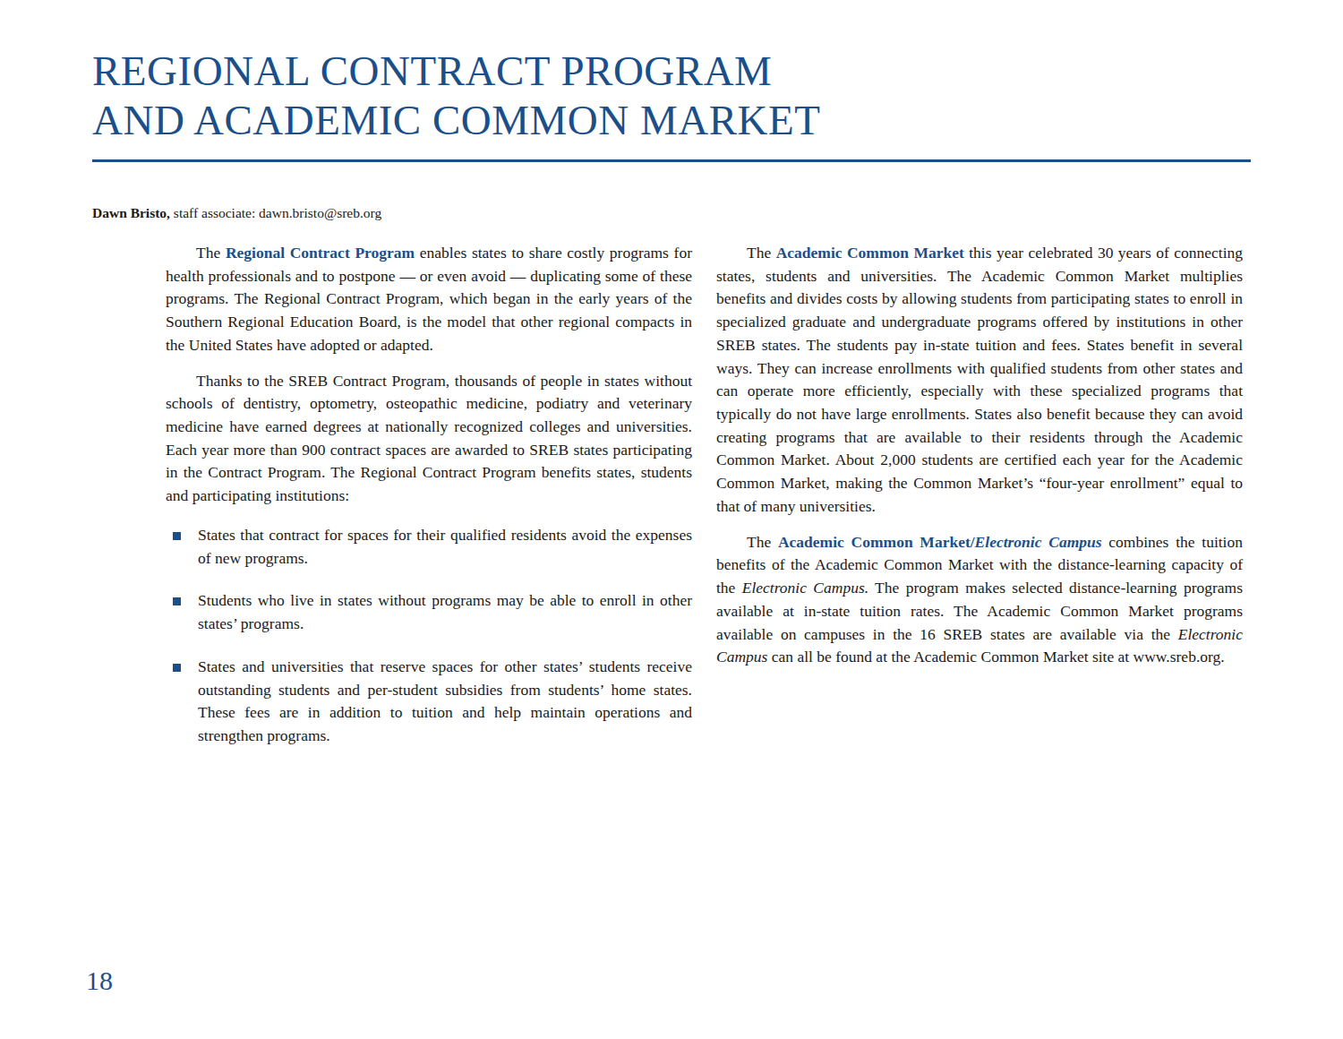REGIONAL CONTRACT PROGRAM
AND ACADEMIC COMMON MARKET
Dawn Bristo, staff associate: dawn.bristo@sreb.org
The Regional Contract Program enables states to share costly programs for health professionals and to postpone — or even avoid — duplicating some of these programs. The Regional Contract Program, which began in the early years of the Southern Regional Education Board, is the model that other regional compacts in the United States have adopted or adapted.
Thanks to the SREB Contract Program, thousands of people in states without schools of dentistry, optometry, osteopathic medicine, podiatry and veterinary medicine have earned degrees at nationally recognized colleges and universities. Each year more than 900 contract spaces are awarded to SREB states participating in the Contract Program. The Regional Contract Program benefits states, students and participating institutions:
States that contract for spaces for their qualified residents avoid the expenses of new programs.
Students who live in states without programs may be able to enroll in other states’ programs.
States and universities that reserve spaces for other states’ students receive outstanding students and per-student subsidies from students’ home states. These fees are in addition to tuition and help maintain operations and strengthen programs.
The Academic Common Market this year celebrated 30 years of connecting states, students and universities. The Academic Common Market multiplies benefits and divides costs by allowing students from participating states to enroll in specialized graduate and undergraduate programs offered by institutions in other SREB states. The students pay in-state tuition and fees. States benefit in several ways. They can increase enrollments with qualified students from other states and can operate more efficiently, especially with these specialized programs that typically do not have large enrollments. States also benefit because they can avoid creating programs that are available to their residents through the Academic Common Market. About 2,000 students are certified each year for the Academic Common Market, making the Common Market’s “four-year enrollment” equal to that of many universities.
The Academic Common Market/Electronic Campus combines the tuition benefits of the Academic Common Market with the distance-learning capacity of the Electronic Campus. The program makes selected distance-learning programs available at in-state tuition rates. The Academic Common Market programs available on campuses in the 16 SREB states are available via the Electronic Campus can all be found at the Academic Common Market site at www.sreb.org.
18